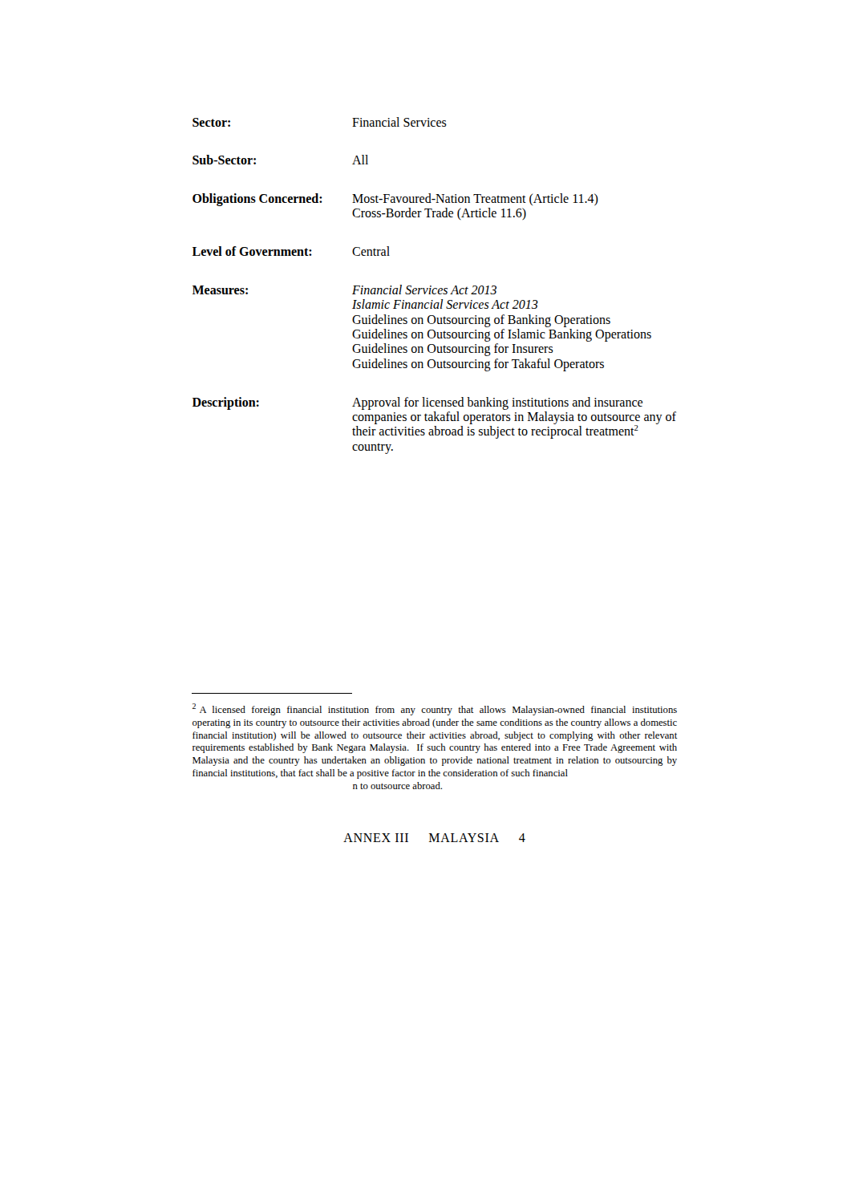| Sector: | Financial Services |
| Sub-Sector: | All |
| Obligations Concerned: | Most-Favoured-Nation Treatment (Article 11.4) Cross-Border Trade (Article 11.6) |
| Level of Government: | Central |
| Measures: | Financial Services Act 2013 Islamic Financial Services Act 2013 Guidelines on Outsourcing of Banking Operations Guidelines on Outsourcing of Islamic Banking Operations Guidelines on Outsourcing for Insurers Guidelines on Outsourcing for Takaful Operators |
| Description: | Approval for licensed banking institutions and insurance companies or takaful operators in Malaysia to outsource any of their activities abroad is subject to reciprocal treatment 2 country. |
2 A licensed foreign financial institution from any country that allows Malaysian-owned financial institutions operating in its country to outsource their activities abroad (under the same conditions as the country allows a domestic financial institution) will be allowed to outsource their activities abroad, subject to complying with other relevant requirements established by Bank Negara Malaysia. If such country has entered into a Free Trade Agreement with Malaysia and the country has undertaken an obligation to provide national treatment in relation to outsourcing by financial institutions, that fact shall be a positive factor in the consideration of such financial n to outsource abroad.
ANNEX III MALAYSIA 4